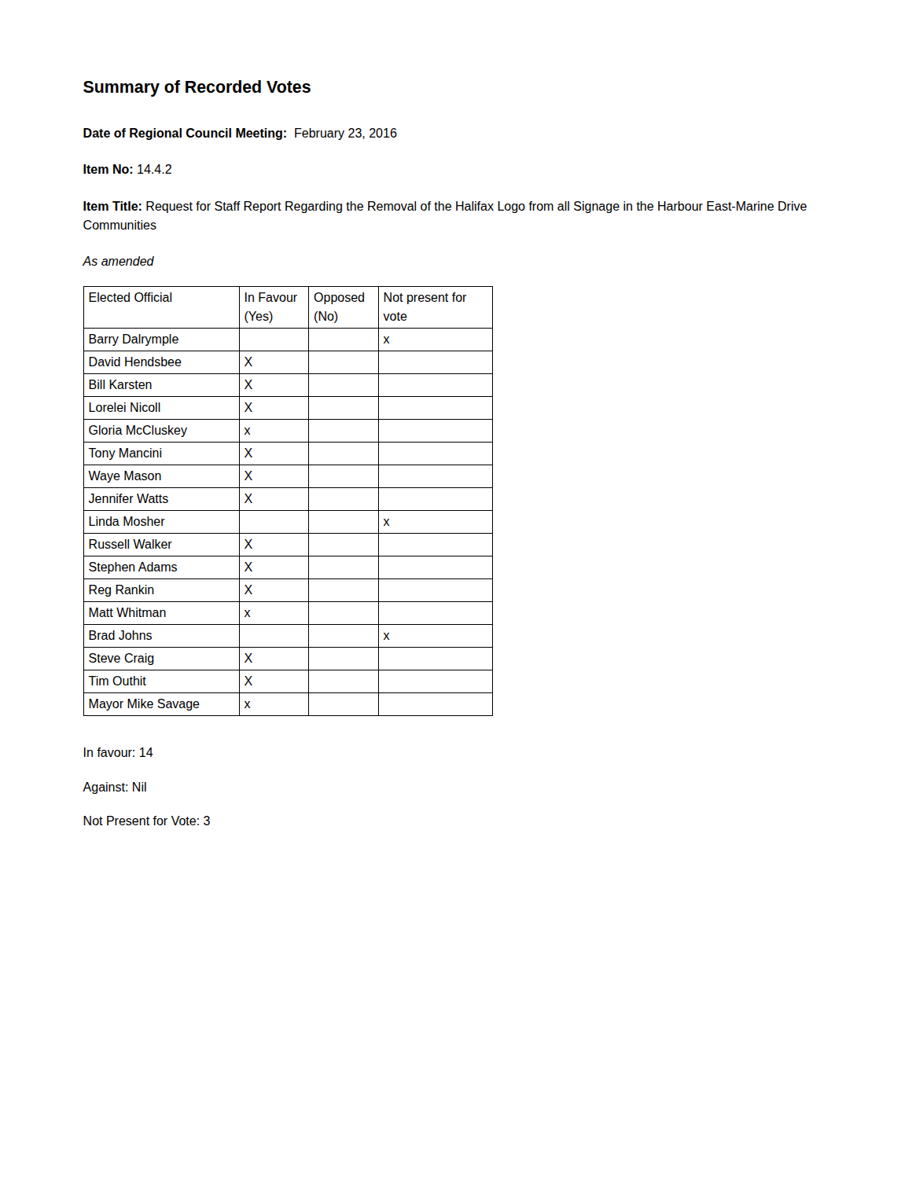Summary of Recorded Votes
Date of Regional Council Meeting: February 23, 2016
Item No: 14.4.2
Item Title: Request for Staff Report Regarding the Removal of the Halifax Logo from all Signage in the Harbour East-Marine Drive Communities
As amended
| Elected Official | In Favour (Yes) | Opposed (No) | Not present for vote |
| --- | --- | --- | --- |
| Barry Dalrymple | | | x |
| David Hendsbee | X | | |
| Bill Karsten | X | | |
| Lorelei Nicoll | X | | |
| Gloria McCluskey | x | | |
| Tony Mancini | X | | |
| Waye Mason | X | | |
| Jennifer Watts | X | | |
| Linda Mosher | | | x |
| Russell Walker | X | | |
| Stephen Adams | X | | |
| Reg Rankin | X | | |
| Matt Whitman | x | | |
| Brad Johns | | | x |
| Steve Craig | X | | |
| Tim Outhit | X | | |
| Mayor Mike Savage | x | | |
In favour: 14
Against: Nil
Not Present for Vote: 3